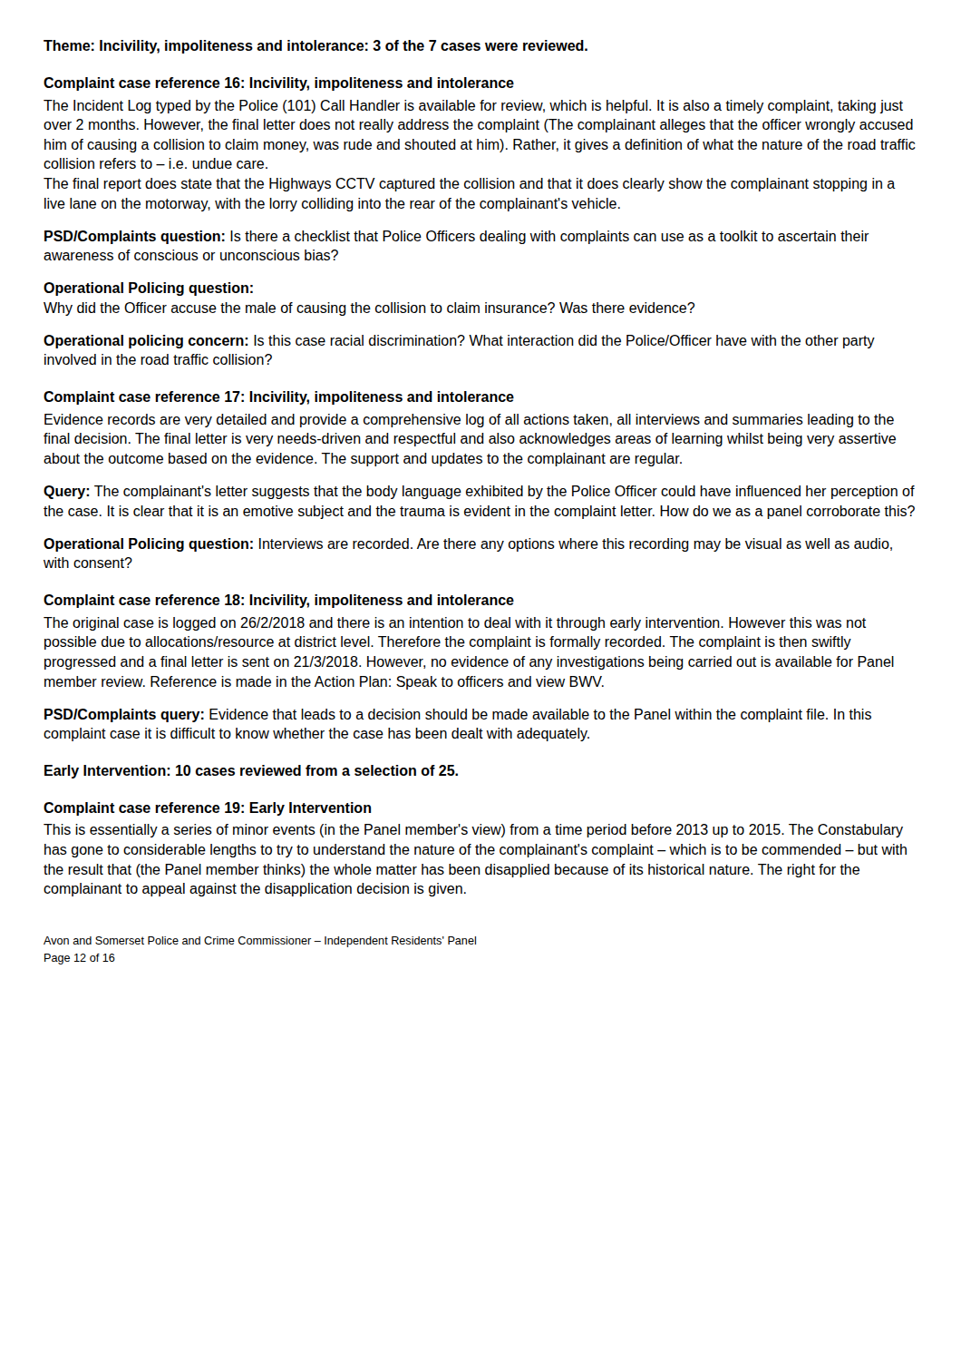Theme: Incivility, impoliteness and intolerance: 3 of the 7 cases were reviewed.
Complaint case reference 16: Incivility, impoliteness and intolerance
The Incident Log typed by the Police (101) Call Handler is available for review, which is helpful. It is also a timely complaint, taking just over 2 months. However, the final letter does not really address the complaint (The complainant alleges that the officer wrongly accused him of causing a collision to claim money, was rude and shouted at him). Rather, it gives a definition of what the nature of the road traffic collision refers to – i.e. undue care.
The final report does state that the Highways CCTV captured the collision and that it does clearly show the complainant stopping in a live lane on the motorway, with the lorry colliding into the rear of the complainant's vehicle.
PSD/Complaints question: Is there a checklist that Police Officers dealing with complaints can use as a toolkit to ascertain their awareness of conscious or unconscious bias?
Operational Policing question:
Why did the Officer accuse the male of causing the collision to claim insurance? Was there evidence?
Operational policing concern: Is this case racial discrimination? What interaction did the Police/Officer have with the other party involved in the road traffic collision?
Complaint case reference 17: Incivility, impoliteness and intolerance
Evidence records are very detailed and provide a comprehensive log of all actions taken, all interviews and summaries leading to the final decision. The final letter is very needs-driven and respectful and also acknowledges areas of learning whilst being very assertive about the outcome based on the evidence. The support and updates to the complainant are regular.
Query: The complainant's letter suggests that the body language exhibited by the Police Officer could have influenced her perception of the case. It is clear that it is an emotive subject and the trauma is evident in the complaint letter. How do we as a panel corroborate this?
Operational Policing question: Interviews are recorded. Are there any options where this recording may be visual as well as audio, with consent?
Complaint case reference 18: Incivility, impoliteness and intolerance
The original case is logged on 26/2/2018 and there is an intention to deal with it through early intervention. However this was not possible due to allocations/resource at district level. Therefore the complaint is formally recorded. The complaint is then swiftly progressed and a final letter is sent on 21/3/2018. However, no evidence of any investigations being carried out is available for Panel member review. Reference is made in the Action Plan: Speak to officers and view BWV.
PSD/Complaints query: Evidence that leads to a decision should be made available to the Panel within the complaint file. In this complaint case it is difficult to know whether the case has been dealt with adequately.
Early Intervention: 10 cases reviewed from a selection of 25.
Complaint case reference 19: Early Intervention
This is essentially a series of minor events (in the Panel member's view) from a time period before 2013 up to 2015. The Constabulary has gone to considerable lengths to try to understand the nature of the complainant's complaint – which is to be commended – but with the result that (the Panel member thinks) the whole matter has been disapplied because of its historical nature. The right for the complainant to appeal against the disapplication decision is given.
Avon and Somerset Police and Crime Commissioner – Independent Residents' Panel
Page 12 of 16